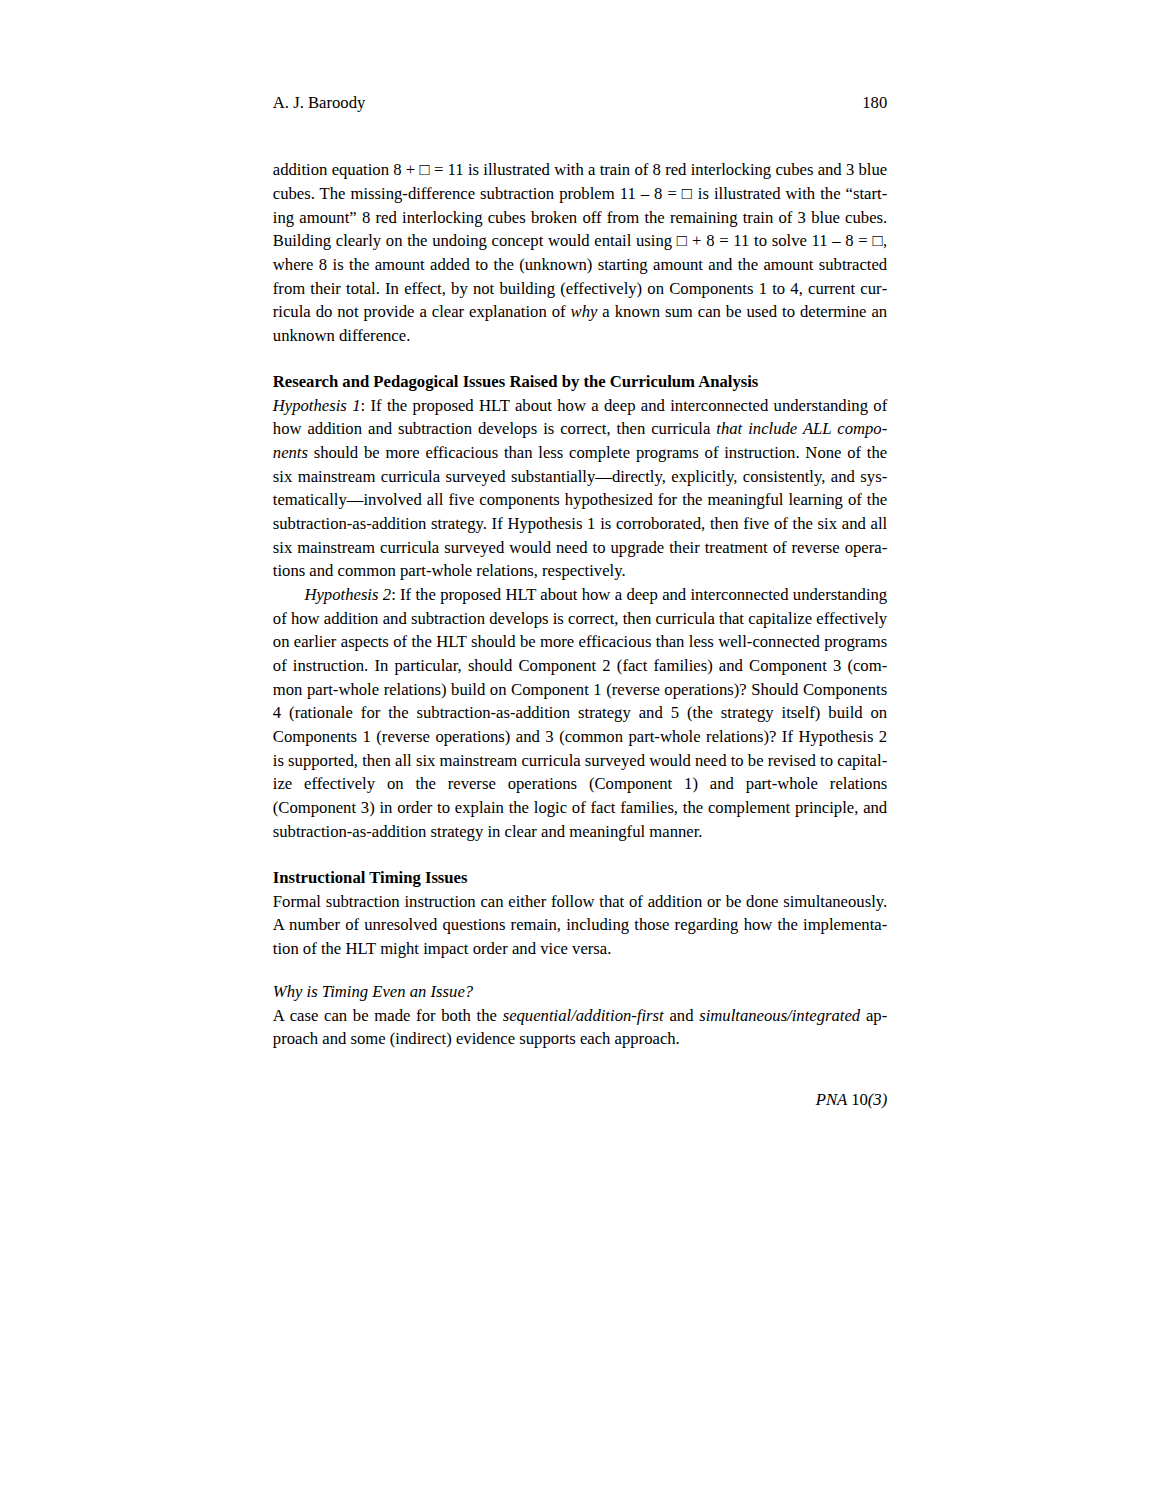A. J. Baroody 180
addition equation 8 + □ = 11 is illustrated with a train of 8 red interlocking cubes and 3 blue cubes. The missing-difference subtraction problem 11 – 8 = □ is illustrated with the “starting amount” 8 red interlocking cubes broken off from the remaining train of 3 blue cubes. Building clearly on the undoing concept would entail using □ + 8 = 11 to solve 11 – 8 = □, where 8 is the amount added to the (unknown) starting amount and the amount subtracted from their total. In effect, by not building (effectively) on Components 1 to 4, current curricula do not provide a clear explanation of why a known sum can be used to determine an unknown difference.
Research and Pedagogical Issues Raised by the Curriculum Analysis
Hypothesis 1: If the proposed HLT about how a deep and interconnected understanding of how addition and subtraction develops is correct, then curricula that include ALL components should be more efficacious than less complete programs of instruction. None of the six mainstream curricula surveyed substantially—directly, explicitly, consistently, and systematically—involved all five components hypothesized for the meaningful learning of the subtraction-as-addition strategy. If Hypothesis 1 is corroborated, then five of the six and all six mainstream curricula surveyed would need to upgrade their treatment of reverse operations and common part-whole relations, respectively.
Hypothesis 2: If the proposed HLT about how a deep and interconnected understanding of how addition and subtraction develops is correct, then curricula that capitalize effectively on earlier aspects of the HLT should be more efficacious than less well-connected programs of instruction. In particular, should Component 2 (fact families) and Component 3 (common part-whole relations) build on Component 1 (reverse operations)? Should Components 4 (rationale for the subtraction-as-addition strategy and 5 (the strategy itself) build on Components 1 (reverse operations) and 3 (common part-whole relations)? If Hypothesis 2 is supported, then all six mainstream curricula surveyed would need to be revised to capitalize effectively on the reverse operations (Component 1) and part-whole relations (Component 3) in order to explain the logic of fact families, the complement principle, and subtraction-as-addition strategy in clear and meaningful manner.
Instructional Timing Issues
Formal subtraction instruction can either follow that of addition or be done simultaneously. A number of unresolved questions remain, including those regarding how the implementation of the HLT might impact order and vice versa.
Why is Timing Even an Issue?
A case can be made for both the sequential/addition-first and simultaneous/integrated approach and some (indirect) evidence supports each approach.
PNA 10(3)